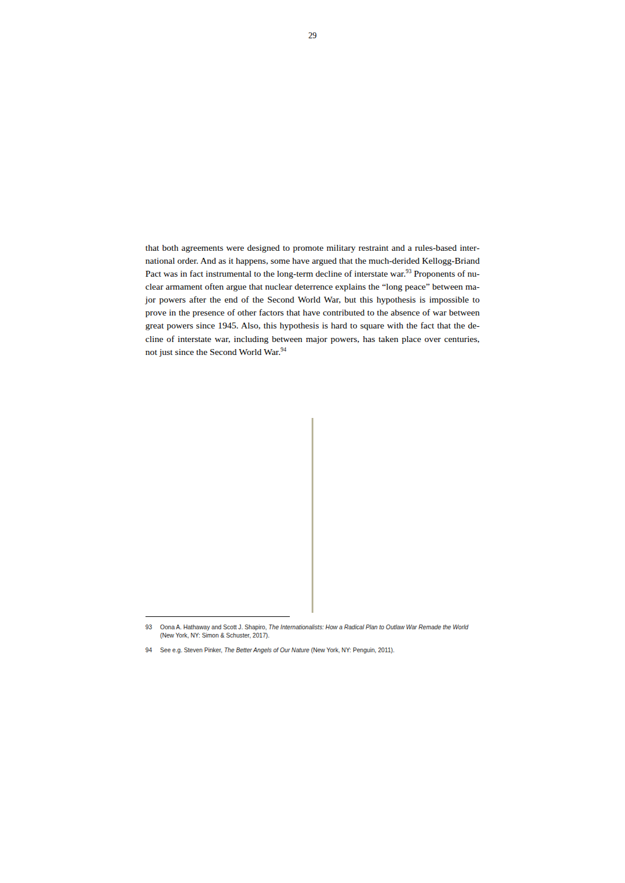29
that both agreements were designed to promote military restraint and a rules-based international order. And as it happens, some have argued that the much-derided Kellogg-Briand Pact was in fact instrumental to the long-term decline of interstate war.93 Proponents of nuclear armament often argue that nuclear deterrence explains the “long peace” between major powers after the end of the Second World War, but this hypothesis is impossible to prove in the presence of other factors that have contributed to the absence of war between great powers since 1945. Also, this hypothesis is hard to square with the fact that the decline of interstate war, including between major powers, has taken place over centuries, not just since the Second World War.94
93
Oona A. Hathaway and Scott J. Shapiro, The Internationalists: How a Radical Plan to Outlaw War Remade the World (New York, NY: Simon & Schuster, 2017).
94
See e.g. Steven Pinker, The Better Angels of Our Nature (New York, NY: Penguin, 2011).